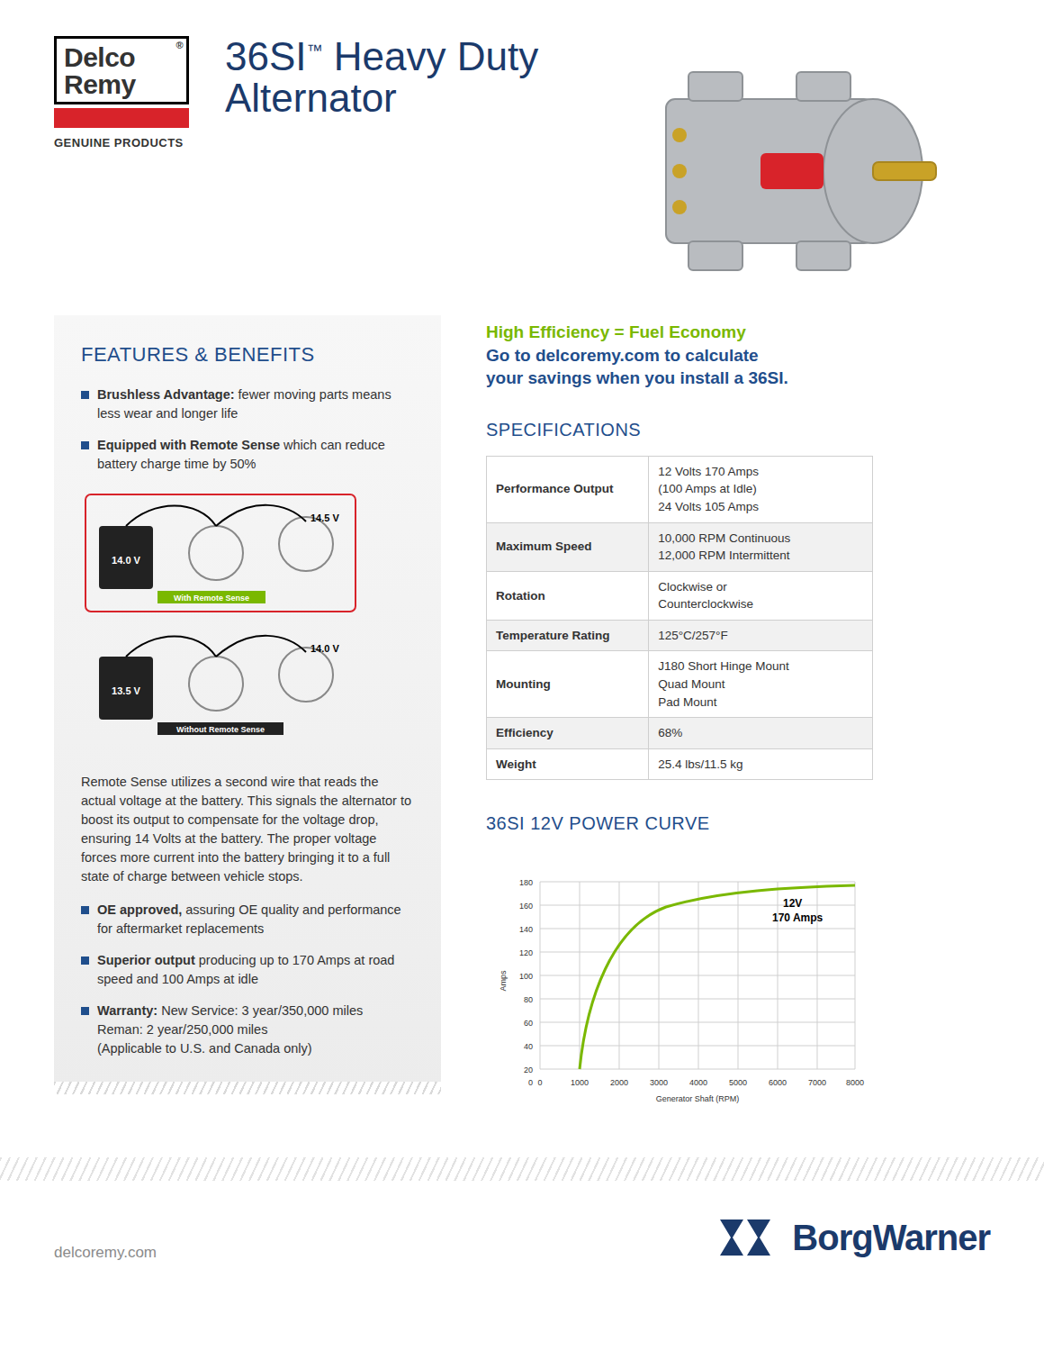® Delco Remy
GENUINE PRODUCTS
36SI™ Heavy Duty
Alternator
FEATURES & BENEFITS
Brushless Advantage: fewer moving parts means less wear and longer life
Equipped with Remote Sense which can reduce battery charge time by 50%
Remote Sense utilizes a second wire that reads the actual voltage at the battery. This signals the alternator to boost its output to compensate for the voltage drop, ensuring 14 Volts at the battery. The proper voltage forces more current into the battery bringing it to a full state of charge between vehicle stops.
OE approved, assuring OE quality and performance for aftermarket replacements
Superior output producing up to 170 Amps at road speed and 100 Amps at idle
Warranty: New Service: 3 year/350,000 miles
Reman: 2 year/250,000 miles
(Applicable to U.S. and Canada only)
High Efficiency = Fuel Economy
Go to delcoremy.com to calculate
your savings when you install a 36SI.
SPECIFICATIONS
| Performance Output | 12 Volts 170 Amps (100 Amps at Idle) 24 Volts 105 Amps |
| Maximum Speed | 10,000 RPM Continuous 12,000 RPM Intermittent |
| Rotation | Clockwise or Counterclockwise |
| Temperature Rating | 125°C/257°F |
| Mounting | J180 Short Hinge Mount Quad Mount Pad Mount |
| Efficiency | 68% |
| Weight | 25.4 lbs/11.5 kg |
36SI 12V POWER CURVE
delcoremy.com
BorgWarner